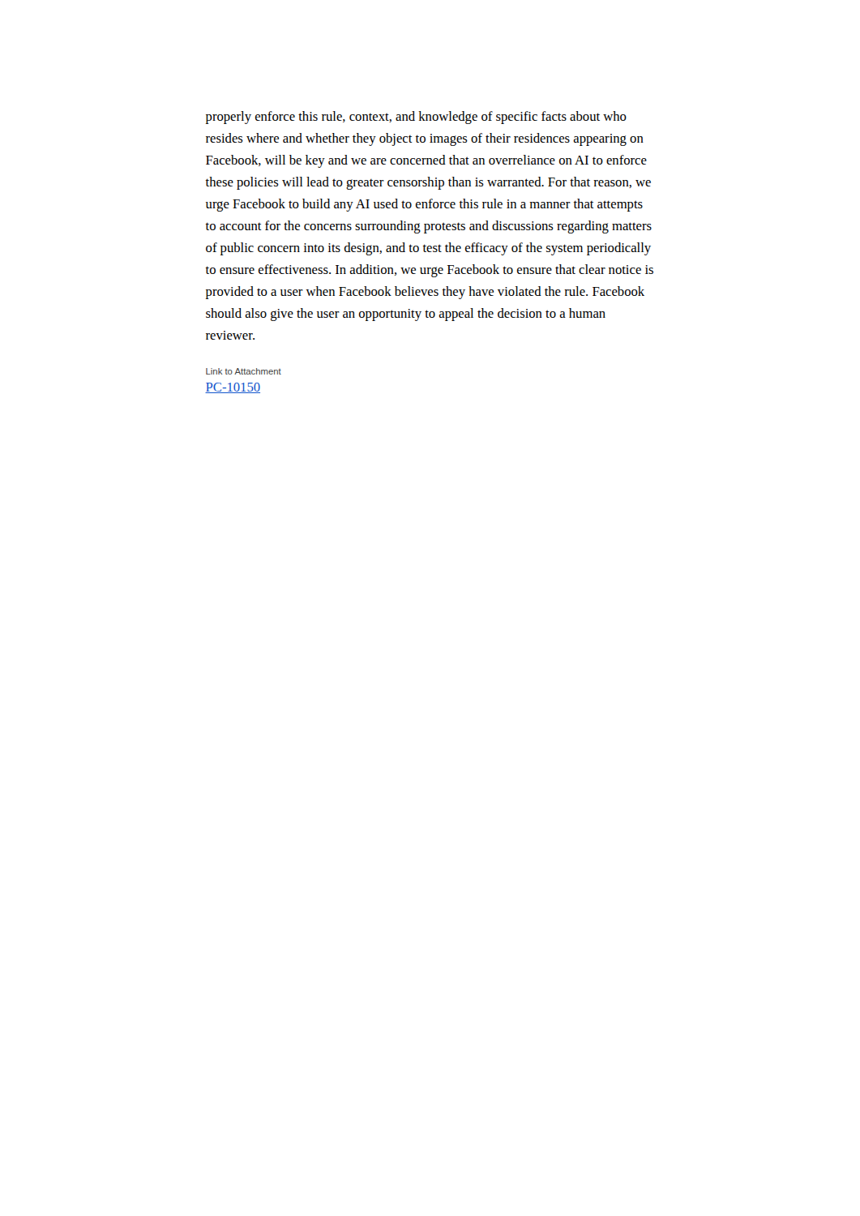properly enforce this rule, context, and knowledge of specific facts about who resides where and whether they object to images of their residences appearing on Facebook, will be key and we are concerned that an overreliance on AI to enforce these policies will lead to greater censorship than is warranted. For that reason, we urge Facebook to build any AI used to enforce this rule in a manner that attempts to account for the concerns surrounding protests and discussions regarding matters of public concern into its design, and to test the efficacy of the system periodically to ensure effectiveness. In addition, we urge Facebook to ensure that clear notice is provided to a user when Facebook believes they have violated the rule. Facebook should also give the user an opportunity to appeal the decision to a human reviewer.
Link to Attachment
PC-10150